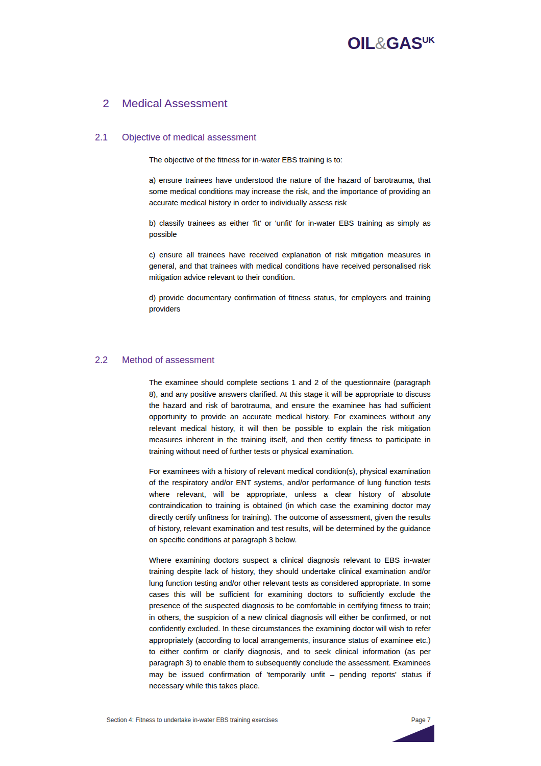OIL&GAS UK
2 Medical Assessment
2.1 Objective of medical assessment
The objective of the fitness for in-water EBS training is to:
a) ensure trainees have understood the nature of the hazard of barotrauma, that some medical conditions may increase the risk, and the importance of providing an accurate medical history in order to individually assess risk
b) classify trainees as either 'fit' or 'unfit' for in-water EBS training as simply as possible
c) ensure all trainees have received explanation of risk mitigation measures in general, and that trainees with medical conditions have received personalised risk mitigation advice relevant to their condition.
d) provide documentary confirmation of fitness status, for employers and training providers
2.2 Method of assessment
The examinee should complete sections 1 and 2 of the questionnaire (paragraph 8), and any positive answers clarified. At this stage it will be appropriate to discuss the hazard and risk of barotrauma, and ensure the examinee has had sufficient opportunity to provide an accurate medical history. For examinees without any relevant medical history, it will then be possible to explain the risk mitigation measures inherent in the training itself, and then certify fitness to participate in training without need of further tests or physical examination.
For examinees with a history of relevant medical condition(s), physical examination of the respiratory and/or ENT systems, and/or performance of lung function tests where relevant, will be appropriate, unless a clear history of absolute contraindication to training is obtained (in which case the examining doctor may directly certify unfitness for training). The outcome of assessment, given the results of history, relevant examination and test results, will be determined by the guidance on specific conditions at paragraph 3 below.
Where examining doctors suspect a clinical diagnosis relevant to EBS in-water training despite lack of history, they should undertake clinical examination and/or lung function testing and/or other relevant tests as considered appropriate. In some cases this will be sufficient for examining doctors to sufficiently exclude the presence of the suspected diagnosis to be comfortable in certifying fitness to train; in others, the suspicion of a new clinical diagnosis will either be confirmed, or not confidently excluded. In these circumstances the examining doctor will wish to refer appropriately (according to local arrangements, insurance status of examinee etc.) to either confirm or clarify diagnosis, and to seek clinical information (as per paragraph 3) to enable them to subsequently conclude the assessment. Examinees may be issued confirmation of 'temporarily unfit – pending reports' status if necessary while this takes place.
Section 4: Fitness to undertake in-water EBS training exercises
Page 7